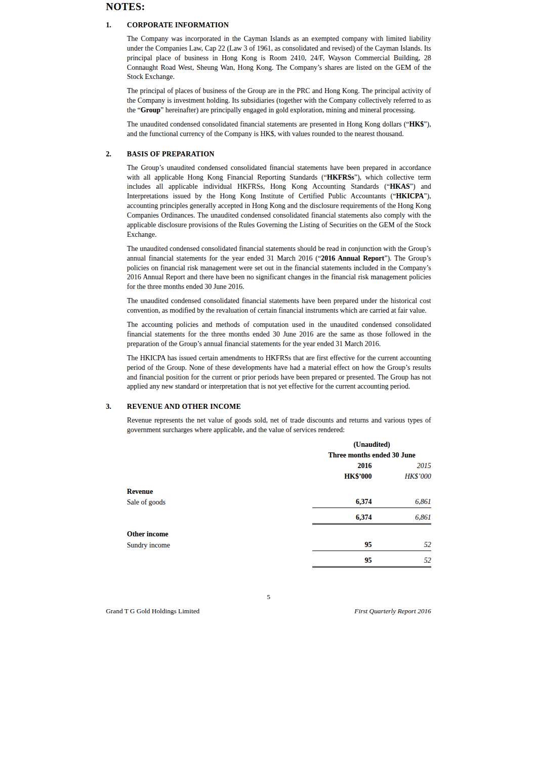NOTES:
1.
CORPORATE INFORMATION
The Company was incorporated in the Cayman Islands as an exempted company with limited liability under the Companies Law, Cap 22 (Law 3 of 1961, as consolidated and revised) of the Cayman Islands. Its principal place of business in Hong Kong is Room 2410, 24/F, Wayson Commercial Building, 28 Connaught Road West, Sheung Wan, Hong Kong. The Company’s shares are listed on the GEM of the Stock Exchange.
The principal of places of business of the Group are in the PRC and Hong Kong. The principal activity of the Company is investment holding. Its subsidiaries (together with the Company collectively referred to as the “Group” hereinafter) are principally engaged in gold exploration, mining and mineral processing.
The unaudited condensed consolidated financial statements are presented in Hong Kong dollars (“HK$”), and the functional currency of the Company is HK$, with values rounded to the nearest thousand.
2.
BASIS OF PREPARATION
The Group’s unaudited condensed consolidated financial statements have been prepared in accordance with all applicable Hong Kong Financial Reporting Standards (“HKFRSs”), which collective term includes all applicable individual HKFRSs, Hong Kong Accounting Standards (“HKAS”) and Interpretations issued by the Hong Kong Institute of Certified Public Accountants (“HKICPA”), accounting principles generally accepted in Hong Kong and the disclosure requirements of the Hong Kong Companies Ordinances. The unaudited condensed consolidated financial statements also comply with the applicable disclosure provisions of the Rules Governing the Listing of Securities on the GEM of the Stock Exchange.
The unaudited condensed consolidated financial statements should be read in conjunction with the Group’s annual financial statements for the year ended 31 March 2016 (“2016 Annual Report”). The Group’s policies on financial risk management were set out in the financial statements included in the Company’s 2016 Annual Report and there have been no significant changes in the financial risk management policies for the three months ended 30 June 2016.
The unaudited condensed consolidated financial statements have been prepared under the historical cost convention, as modified by the revaluation of certain financial instruments which are carried at fair value.
The accounting policies and methods of computation used in the unaudited condensed consolidated financial statements for the three months ended 30 June 2016 are the same as those followed in the preparation of the Group’s annual financial statements for the year ended 31 March 2016.
The HKICPA has issued certain amendments to HKFRSs that are first effective for the current accounting period of the Group. None of these developments have had a material effect on how the Group’s results and financial position for the current or prior periods have been prepared or presented. The Group has not applied any new standard or interpretation that is not yet effective for the current accounting period.
3.
REVENUE AND OTHER INCOME
Revenue represents the net value of goods sold, net of trade discounts and returns and various types of government surcharges where applicable, and the value of services rendered:
| | (Unaudited) |
| | Three months ended 30 June |
| | 2016 | 2015 |
| | HK$’000 | HK$’000 |
| Revenue | | |
| Sale of goods | 6,374 | 6,861 |
| | 6,374 | 6,861 |
| Other income | | |
| Sundry income | 95 | 52 |
| | 95 | 52 |
5
Grand T G Gold Holdings Limited
First Quarterly Report 2016